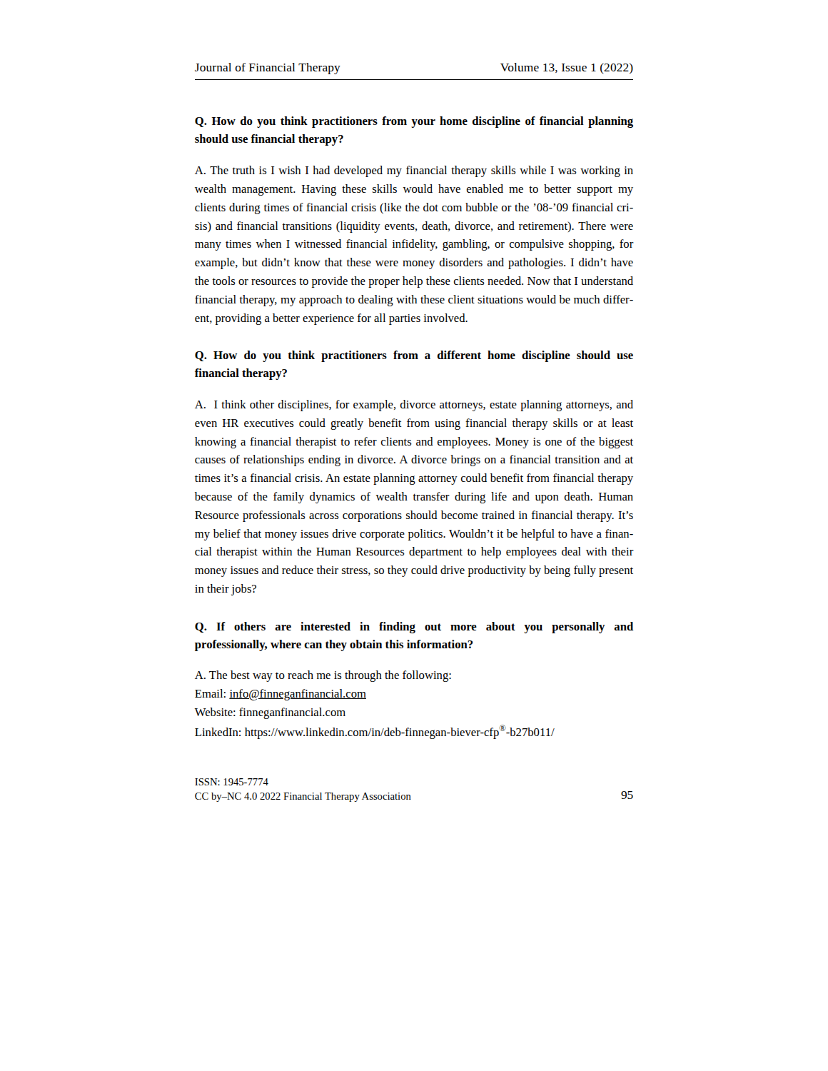Journal of Financial Therapy Volume 13, Issue 1 (2022)
Q. How do you think practitioners from your home discipline of financial planning should use financial therapy?
A. The truth is I wish I had developed my financial therapy skills while I was working in wealth management. Having these skills would have enabled me to better support my clients during times of financial crisis (like the dot com bubble or the ’08-’09 financial crisis) and financial transitions (liquidity events, death, divorce, and retirement). There were many times when I witnessed financial infidelity, gambling, or compulsive shopping, for example, but didn’t know that these were money disorders and pathologies. I didn’t have the tools or resources to provide the proper help these clients needed. Now that I understand financial therapy, my approach to dealing with these client situations would be much different, providing a better experience for all parties involved.
Q. How do you think practitioners from a different home discipline should use financial therapy?
A. I think other disciplines, for example, divorce attorneys, estate planning attorneys, and even HR executives could greatly benefit from using financial therapy skills or at least knowing a financial therapist to refer clients and employees. Money is one of the biggest causes of relationships ending in divorce. A divorce brings on a financial transition and at times it’s a financial crisis. An estate planning attorney could benefit from financial therapy because of the family dynamics of wealth transfer during life and upon death. Human Resource professionals across corporations should become trained in financial therapy. It’s my belief that money issues drive corporate politics. Wouldn’t it be helpful to have a financial therapist within the Human Resources department to help employees deal with their money issues and reduce their stress, so they could drive productivity by being fully present in their jobs?
Q. If others are interested in finding out more about you personally and professionally, where can they obtain this information?
A. The best way to reach me is through the following:
Email: info@finneganfinancial.com
Website: finneganfinancial.com
LinkedIn: https://www.linkedin.com/in/deb-finnegan-biever-cfp®-b27b011/
ISSN: 1945-7774
CC by–NC 4.0 2022 Financial Therapy Association
95